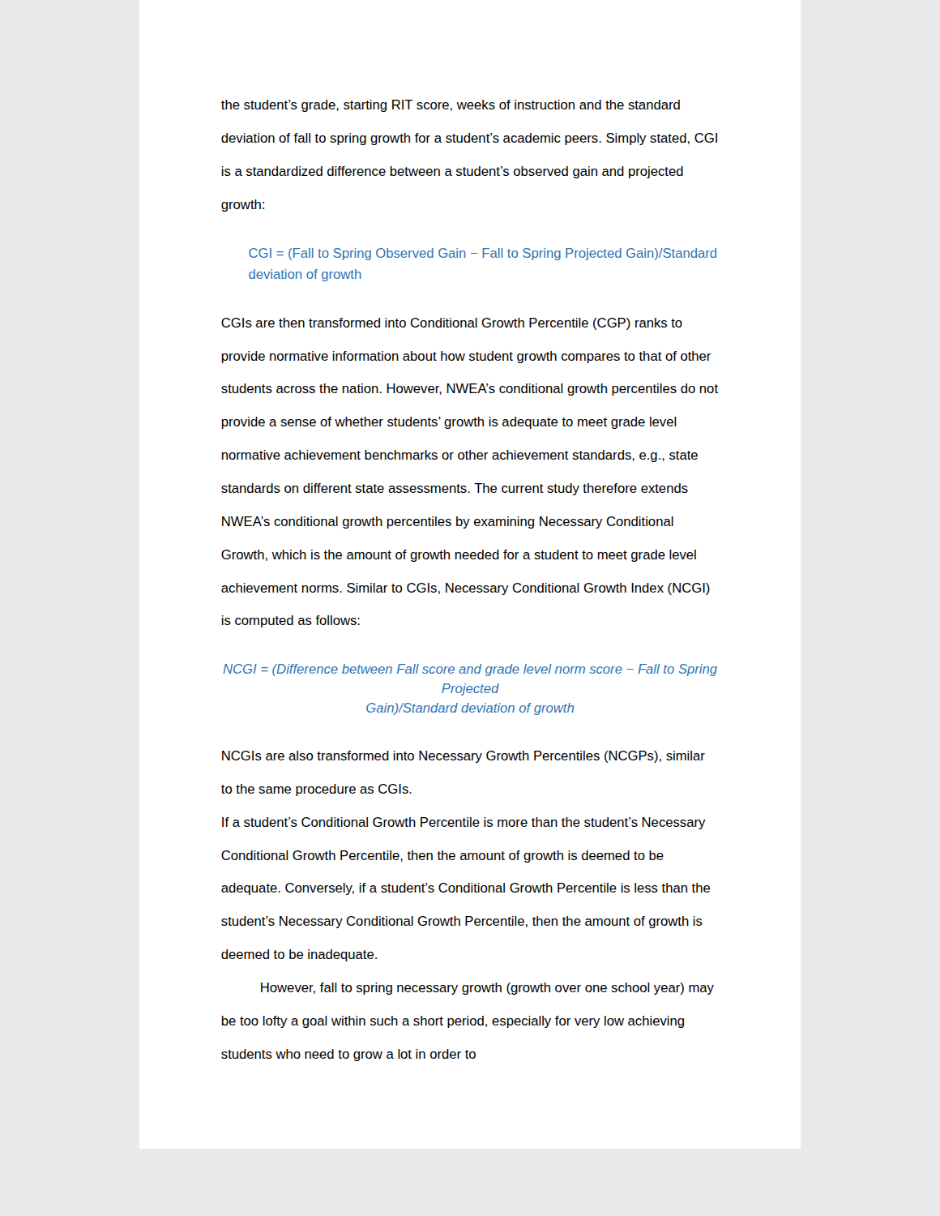the student’s grade, starting RIT score, weeks of instruction and the standard deviation of fall to spring growth for a student’s academic peers. Simply stated, CGI is a standardized difference between a student’s observed gain and projected growth:
CGI = (Fall to Spring Observed Gain − Fall to Spring Projected Gain)/Standard deviation of growth
CGIs are then transformed into Conditional Growth Percentile (CGP) ranks to provide normative information about how student growth compares to that of other students across the nation. However, NWEA’s conditional growth percentiles do not provide a sense of whether students’ growth is adequate to meet grade level normative achievement benchmarks or other achievement standards, e.g., state standards on different state assessments. The current study therefore extends NWEA’s conditional growth percentiles by examining Necessary Conditional Growth, which is the amount of growth needed for a student to meet grade level achievement norms. Similar to CGIs, Necessary Conditional Growth Index (NCGI) is computed as follows:
NCGI = (Difference between Fall score and grade level norm score − Fall to Spring Projected
Gain)/Standard deviation of growth
NCGIs are also transformed into Necessary Growth Percentiles (NCGPs), similar to the same procedure as CGIs.
If a student’s Conditional Growth Percentile is more than the student’s Necessary Conditional Growth Percentile, then the amount of growth is deemed to be adequate. Conversely, if a student’s Conditional Growth Percentile is less than the student’s Necessary Conditional Growth Percentile, then the amount of growth is deemed to be inadequate.
However, fall to spring necessary growth (growth over one school year) may be too lofty a goal within such a short period, especially for very low achieving students who need to grow a lot in order to